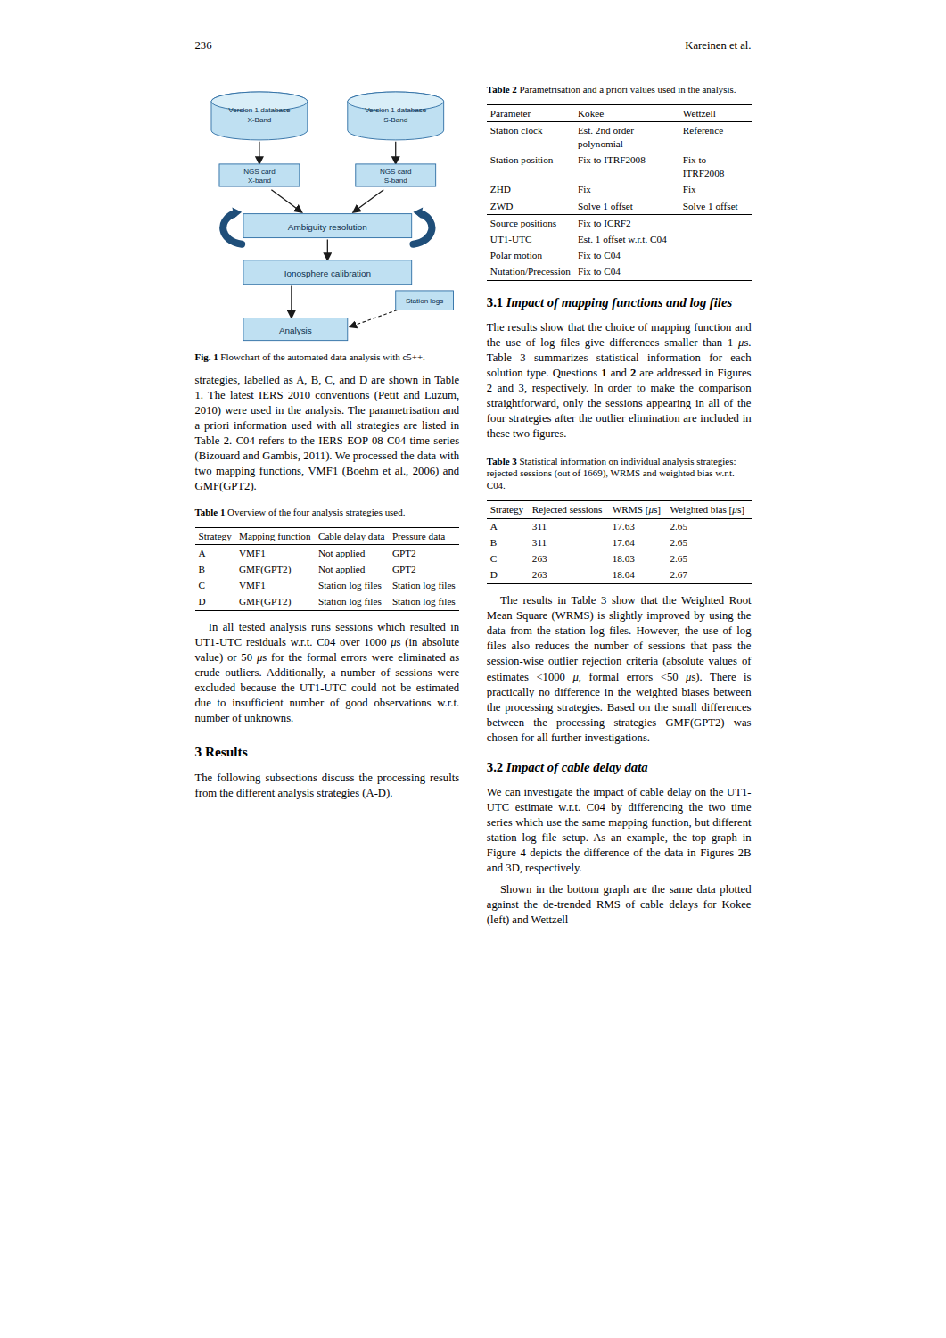236
Kareinen et al.
Version 1 database X-Band Version 1 database S-Band NGS card X-band NGS card S-band Ambiguity resolution Ionosphere calibration Station logs Analysis
Fig. 1 Flowchart of the automated data analysis with c5++.
strategies, labelled as A, B, C, and D are shown in Table 1. The latest IERS 2010 conventions (Petit and Luzum, 2010) were used in the analysis. The parametrisation and a priori information used with all strategies are listed in Table 2. C04 refers to the IERS EOP 08 C04 time series (Bizouard and Gambis, 2011). We processed the data with two mapping functions, VMF1 (Boehm et al., 2006) and GMF(GPT2).
Table 1 Overview of the four analysis strategies used.
| Strategy | Mapping function | Cable delay data | Pressure data |
| A | VMF1 | Not applied | GPT2 |
| B | GMF(GPT2) | Not applied | GPT2 |
| C | VMF1 | Station log files | Station log files |
| D | GMF(GPT2) | Station log files | Station log files |
In all tested analysis runs sessions which resulted in UT1-UTC residuals w.r.t. C04 over 1000 μs (in absolute value) or 50 μs for the formal errors were eliminated as crude outliers. Additionally, a number of sessions were excluded because the UT1-UTC could not be estimated due to insufficient number of good observations w.r.t. number of unknowns.
3 Results
The following subsections discuss the processing results from the different analysis strategies (A-D).
Table 2 Parametrisation and a priori values used in the analysis.
| Parameter | Kokee | Wettzell |
| Station clock | Est. 2nd order polynomial | Reference |
| Station position | Fix to ITRF2008 | Fix to ITRF2008 |
| ZHD | Fix | Fix |
| ZWD | Solve 1 offset | Solve 1 offset |
| Source positions | Fix to ICRF2 |
| UT1-UTC | Est. 1 offset w.r.t. C04 |
| Polar motion | Fix to C04 |
| Nutation/Precession | Fix to C04 |
3.1 Impact of mapping functions and log files
The results show that the choice of mapping function and the use of log files give differences smaller than 1 μs. Table 3 summarizes statistical information for each solution type. Questions 1 and 2 are addressed in Figures 2 and 3, respectively. In order to make the comparison straightforward, only the sessions appearing in all of the four strategies after the outlier elimination are included in these two figures.
Table 3 Statistical information on individual analysis strategies: rejected sessions (out of 1669), WRMS and weighted bias w.r.t. C04.
| Strategy | Rejected sessions | WRMS [ μ s] | Weighted bias [ μ s] |
| A | 311 | 17.63 | 2.65 |
| B | 311 | 17.64 | 2.65 |
| C | 263 | 18.03 | 2.65 |
| D | 263 | 18.04 | 2.67 |
The results in Table 3 show that the Weighted Root Mean Square (WRMS) is slightly improved by using the data from the station log files. However, the use of log files also reduces the number of sessions that pass the session-wise outlier rejection criteria (absolute values of estimates <1000 μ, formal errors <50 μs). There is practically no difference in the weighted biases between the processing strategies. Based on the small differences between the processing strategies GMF(GPT2) was chosen for all further investigations.
3.2 Impact of cable delay data
We can investigate the impact of cable delay on the UT1-UTC estimate w.r.t. C04 by differencing the two time series which use the same mapping function, but different station log file setup. As an example, the top graph in Figure 4 depicts the difference of the data in Figures 2B and 3D, respectively.
Shown in the bottom graph are the same data plotted against the de-trended RMS of cable delays for Kokee (left) and Wettzell